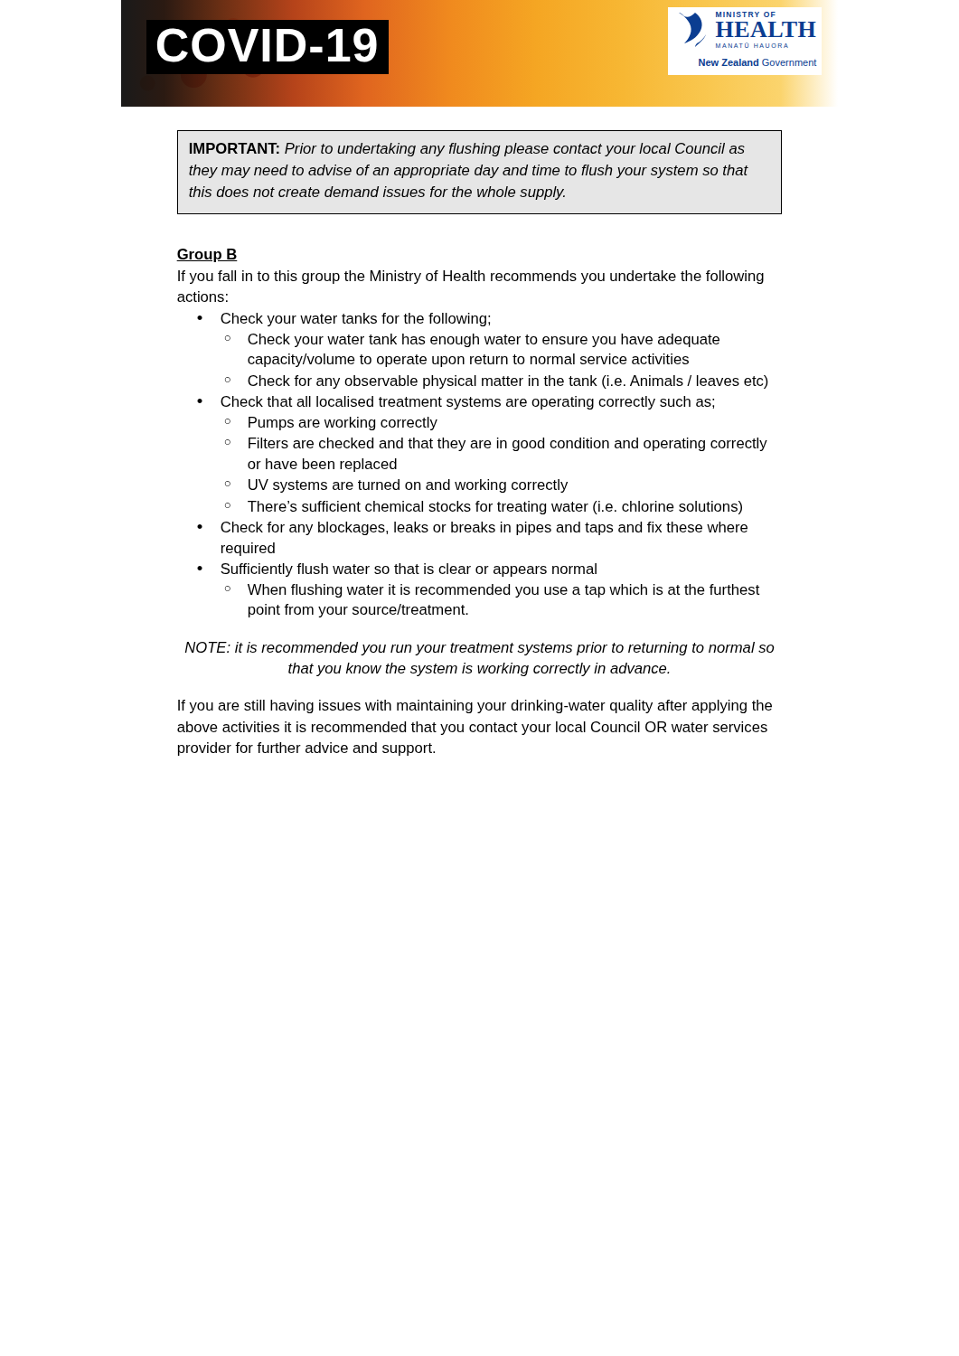COVID-19
Ministry of
HEALTH
MANATŪ HAUORA
New Zealand Government
IMPORTANT: Prior to undertaking any flushing please contact your local Council as they may need to advise of an appropriate day and time to flush your system so that this does not create demand issues for the whole supply.
Group B
If you fall in to this group the Ministry of Health recommends you undertake the following actions:
Check your water tanks for the following;
Check your water tank has enough water to ensure you have adequate capacity/volume to operate upon return to normal service activities
Check for any observable physical matter in the tank (i.e. Animals / leaves etc)
Check that all localised treatment systems are operating correctly such as;
Pumps are working correctly
Filters are checked and that they are in good condition and operating correctly or have been replaced
UV systems are turned on and working correctly
There’s sufficient chemical stocks for treating water (i.e. chlorine solutions)
Check for any blockages, leaks or breaks in pipes and taps and fix these where required
Sufficiently flush water so that is clear or appears normal
When flushing water it is recommended you use a tap which is at the furthest point from your source/treatment.
NOTE: it is recommended you run your treatment systems prior to returning to normal so that you know the system is working correctly in advance.
If you are still having issues with maintaining your drinking-water quality after applying the above activities it is recommended that you contact your local Council OR water services provider for further advice and support.